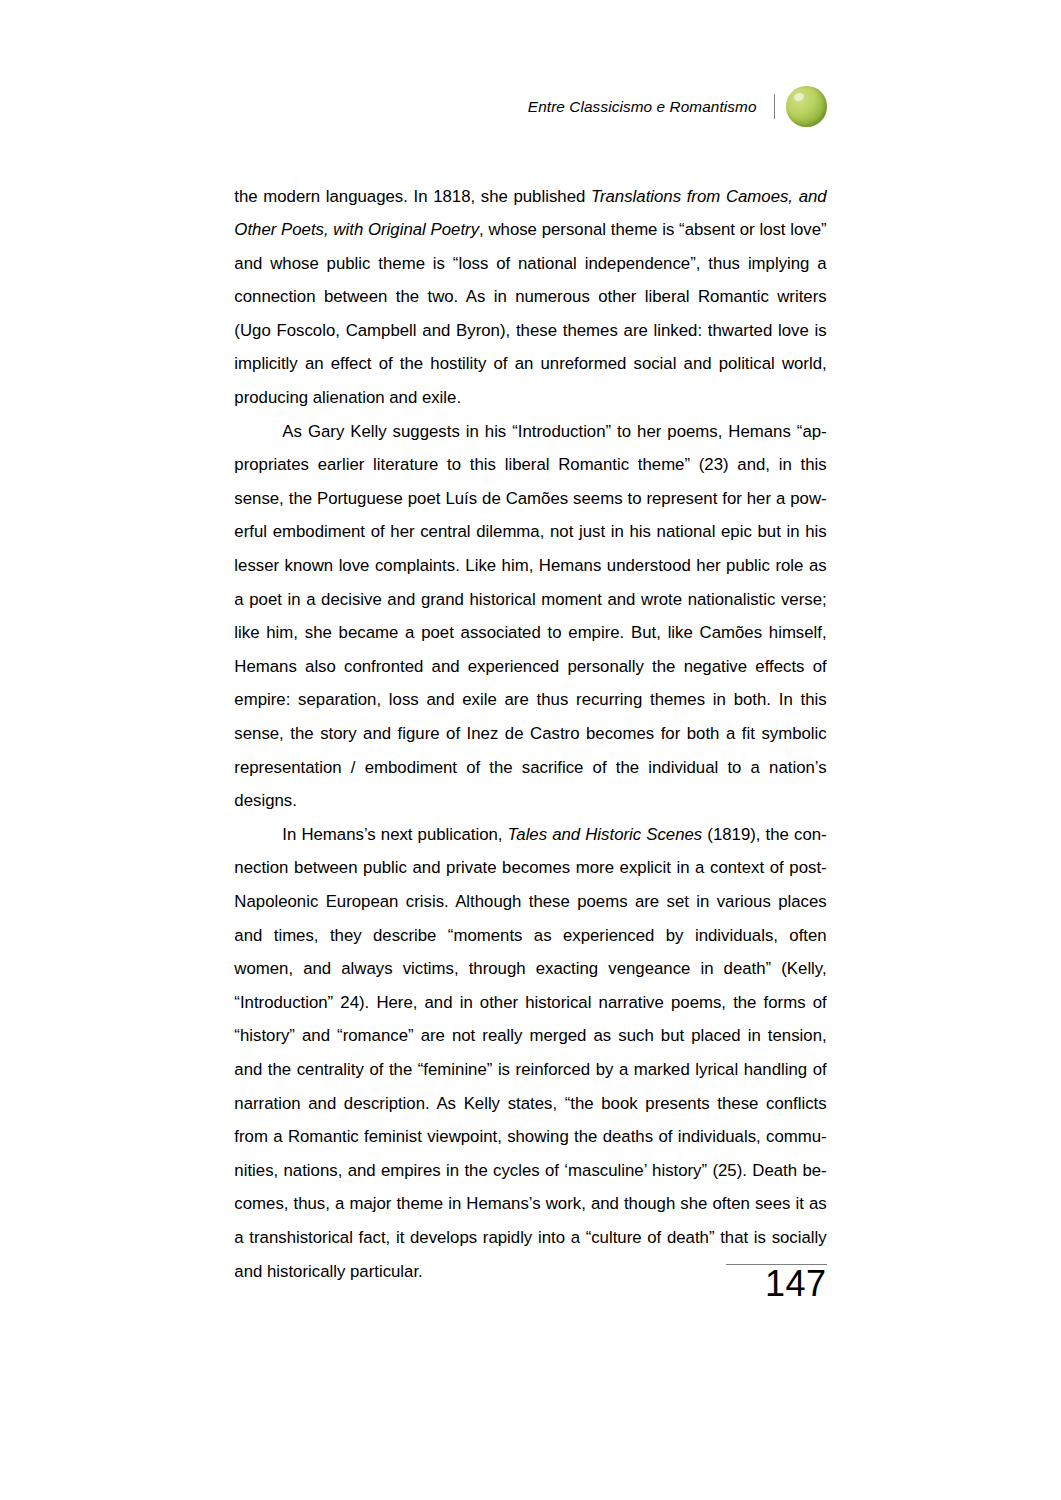Entre Classicismo e Romantismo
the modern languages. In 1818, she published Translations from Camoes, and Other Poets, with Original Poetry, whose personal theme is “absent or lost love” and whose public theme is “loss of national independence”, thus implying a connection between the two. As in numerous other liberal Romantic writers (Ugo Foscolo, Campbell and Byron), these themes are linked: thwarted love is implicitly an effect of the hostility of an unreformed social and political world, producing alienation and exile.
As Gary Kelly suggests in his “Introduction” to her poems, Hemans “appropriates earlier literature to this liberal Romantic theme” (23) and, in this sense, the Portuguese poet Luís de Camões seems to represent for her a powerful embodiment of her central dilemma, not just in his national epic but in his lesser known love complaints. Like him, Hemans understood her public role as a poet in a decisive and grand historical moment and wrote nationalistic verse; like him, she became a poet associated to empire. But, like Camões himself, Hemans also confronted and experienced personally the negative effects of empire: separation, loss and exile are thus recurring themes in both. In this sense, the story and figure of Inez de Castro becomes for both a fit symbolic representation / embodiment of the sacrifice of the individual to a nation’s designs.
In Hemans’s next publication, Tales and Historic Scenes (1819), the connection between public and private becomes more explicit in a context of post-Napoleonic European crisis. Although these poems are set in various places and times, they describe “moments as experienced by individuals, often women, and always victims, through exacting vengeance in death” (Kelly, “Introduction” 24). Here, and in other historical narrative poems, the forms of “history” and “romance” are not really merged as such but placed in tension, and the centrality of the “feminine” is reinforced by a marked lyrical handling of narration and description. As Kelly states, “the book presents these conflicts from a Romantic feminist viewpoint, showing the deaths of individuals, communities, nations, and empires in the cycles of ‘masculine’ history” (25). Death becomes, thus, a major theme in Hemans’s work, and though she often sees it as a transhistorical fact, it develops rapidly into a “culture of death” that is socially and historically particular.
147